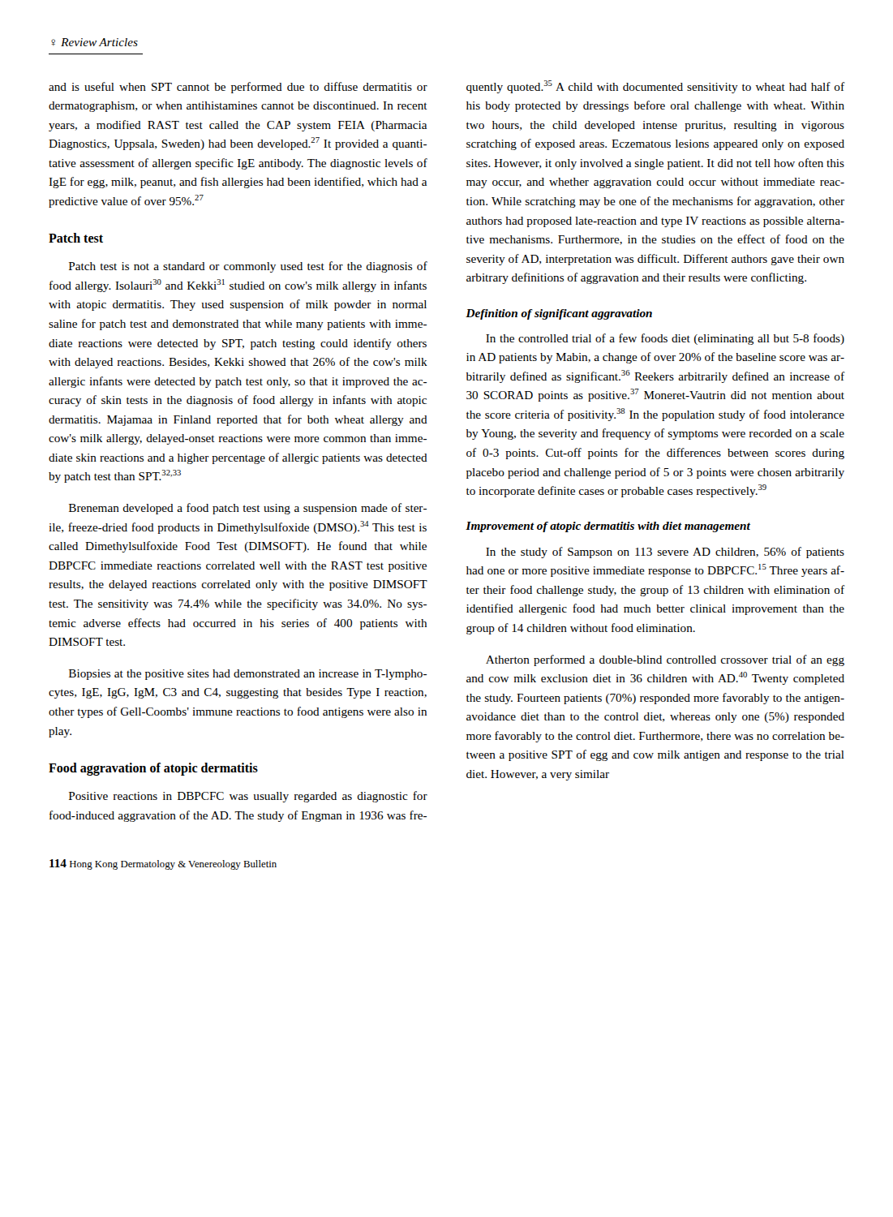Review Articles
and is useful when SPT cannot be performed due to diffuse dermatitis or dermatographism, or when antihistamines cannot be discontinued. In recent years, a modified RAST test called the CAP system FEIA (Pharmacia Diagnostics, Uppsala, Sweden) had been developed.27 It provided a quantitative assessment of allergen specific IgE antibody. The diagnostic levels of IgE for egg, milk, peanut, and fish allergies had been identified, which had a predictive value of over 95%.27
Patch test
Patch test is not a standard or commonly used test for the diagnosis of food allergy. Isolauri30 and Kekki31 studied on cow's milk allergy in infants with atopic dermatitis. They used suspension of milk powder in normal saline for patch test and demonstrated that while many patients with immediate reactions were detected by SPT, patch testing could identify others with delayed reactions. Besides, Kekki showed that 26% of the cow's milk allergic infants were detected by patch test only, so that it improved the accuracy of skin tests in the diagnosis of food allergy in infants with atopic dermatitis. Majamaa in Finland reported that for both wheat allergy and cow's milk allergy, delayed-onset reactions were more common than immediate skin reactions and a higher percentage of allergic patients was detected by patch test than SPT.32,33
Breneman developed a food patch test using a suspension made of sterile, freeze-dried food products in Dimethylsulfoxide (DMSO).34 This test is called Dimethylsulfoxide Food Test (DIMSOFT). He found that while DBPCFC immediate reactions correlated well with the RAST test positive results, the delayed reactions correlated only with the positive DIMSOFT test. The sensitivity was 74.4% while the specificity was 34.0%. No systemic adverse effects had occurred in his series of 400 patients with DIMSOFT test.
Biopsies at the positive sites had demonstrated an increase in T-lymphocytes, IgE, IgG, IgM, C3 and C4, suggesting that besides Type I reaction, other types of Gell-Coombs' immune reactions to food antigens were also in play.
Food aggravation of atopic dermatitis
Positive reactions in DBPCFC was usually regarded as diagnostic for food-induced aggravation of the AD. The study of Engman in 1936 was frequently quoted.35 A child with documented sensitivity to wheat had half of his body protected by dressings before oral challenge with wheat. Within two hours, the child developed intense pruritus, resulting in vigorous scratching of exposed areas. Eczematous lesions appeared only on exposed sites. However, it only involved a single patient. It did not tell how often this may occur, and whether aggravation could occur without immediate reaction. While scratching may be one of the mechanisms for aggravation, other authors had proposed late-reaction and type IV reactions as possible alternative mechanisms. Furthermore, in the studies on the effect of food on the severity of AD, interpretation was difficult. Different authors gave their own arbitrary definitions of aggravation and their results were conflicting.
Definition of significant aggravation
In the controlled trial of a few foods diet (eliminating all but 5-8 foods) in AD patients by Mabin, a change of over 20% of the baseline score was arbitrarily defined as significant.36 Reekers arbitrarily defined an increase of 30 SCORAD points as positive.37 Moneret-Vautrin did not mention about the score criteria of positivity.38 In the population study of food intolerance by Young, the severity and frequency of symptoms were recorded on a scale of 0-3 points. Cut-off points for the differences between scores during placebo period and challenge period of 5 or 3 points were chosen arbitrarily to incorporate definite cases or probable cases respectively.39
Improvement of atopic dermatitis with diet management
In the study of Sampson on 113 severe AD children, 56% of patients had one or more positive immediate response to DBPCFC.15 Three years after their food challenge study, the group of 13 children with elimination of identified allergenic food had much better clinical improvement than the group of 14 children without food elimination.
Atherton performed a double-blind controlled crossover trial of an egg and cow milk exclusion diet in 36 children with AD.40 Twenty completed the study. Fourteen patients (70%) responded more favorably to the antigen-avoidance diet than to the control diet, whereas only one (5%) responded more favorably to the control diet. Furthermore, there was no correlation between a positive SPT of egg and cow milk antigen and response to the trial diet. However, a very similar
114 Hong Kong Dermatology & Venereology Bulletin